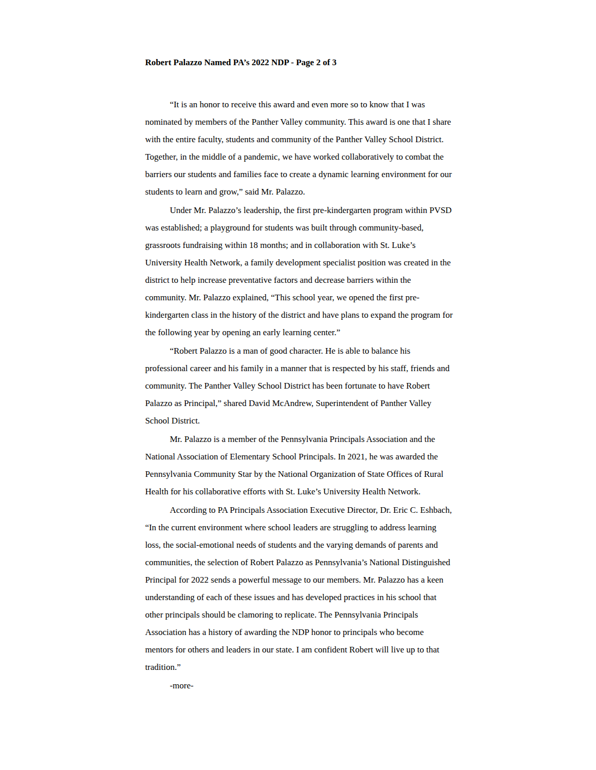Robert Palazzo Named PA’s 2022 NDP - Page 2 of 3
“It is an honor to receive this award and even more so to know that I was nominated by members of the Panther Valley community. This award is one that I share with the entire faculty, students and community of the Panther Valley School District. Together, in the middle of a pandemic, we have worked collaboratively to combat the barriers our students and families face to create a dynamic learning environment for our students to learn and grow,” said Mr. Palazzo.
Under Mr. Palazzo’s leadership, the first pre-kindergarten program within PVSD was established; a playground for students was built through community-based, grassroots fundraising within 18 months; and in collaboration with St. Luke’s University Health Network, a family development specialist position was created in the district to help increase preventative factors and decrease barriers within the community. Mr. Palazzo explained, “This school year, we opened the first pre-kindergarten class in the history of the district and have plans to expand the program for the following year by opening an early learning center.”
“Robert Palazzo is a man of good character. He is able to balance his professional career and his family in a manner that is respected by his staff, friends and community. The Panther Valley School District has been fortunate to have Robert Palazzo as Principal,” shared David McAndrew, Superintendent of Panther Valley School District.
Mr. Palazzo is a member of the Pennsylvania Principals Association and the National Association of Elementary School Principals. In 2021, he was awarded the Pennsylvania Community Star by the National Organization of State Offices of Rural Health for his collaborative efforts with St. Luke’s University Health Network.
According to PA Principals Association Executive Director, Dr. Eric C. Eshbach, “In the current environment where school leaders are struggling to address learning loss, the social-emotional needs of students and the varying demands of parents and communities, the selection of Robert Palazzo as Pennsylvania’s National Distinguished Principal for 2022 sends a powerful message to our members. Mr. Palazzo has a keen understanding of each of these issues and has developed practices in his school that other principals should be clamoring to replicate. The Pennsylvania Principals Association has a history of awarding the NDP honor to principals who become mentors for others and leaders in our state. I am confident Robert will live up to that tradition.”
-more-